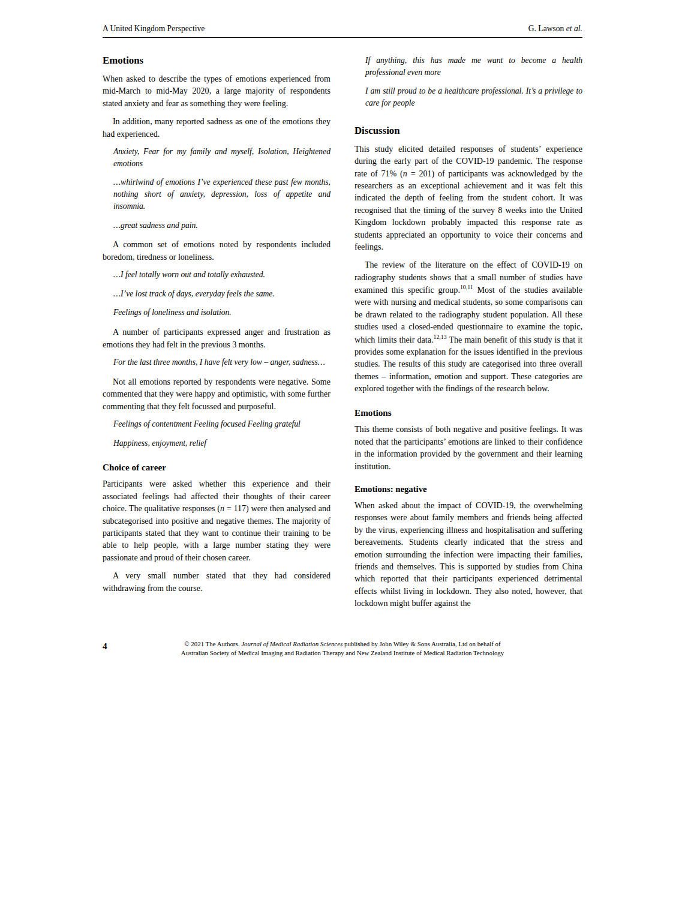A United Kingdom Perspective G. Lawson et al.
Emotions
When asked to describe the types of emotions experienced from mid-March to mid-May 2020, a large majority of respondents stated anxiety and fear as something they were feeling.
In addition, many reported sadness as one of the emotions they had experienced.
Anxiety, Fear for my family and myself, Isolation, Heightened emotions
…whirlwind of emotions I’ve experienced these past few months, nothing short of anxiety, depression, loss of appetite and insomnia.
…great sadness and pain.
A common set of emotions noted by respondents included boredom, tiredness or loneliness.
…I feel totally worn out and totally exhausted.
…I’ve lost track of days, everyday feels the same.
Feelings of loneliness and isolation.
A number of participants expressed anger and frustration as emotions they had felt in the previous 3 months.
For the last three months, I have felt very low – anger, sadness…
Not all emotions reported by respondents were negative. Some commented that they were happy and optimistic, with some further commenting that they felt focussed and purposeful.
Feelings of contentment Feeling focused Feeling grateful
Happiness, enjoyment, relief
Choice of career
Participants were asked whether this experience and their associated feelings had affected their thoughts of their career choice. The qualitative responses (n = 117) were then analysed and subcategorised into positive and negative themes. The majority of participants stated that they want to continue their training to be able to help people, with a large number stating they were passionate and proud of their chosen career.
A very small number stated that they had considered withdrawing from the course.
If anything, this has made me want to become a health professional even more
I am still proud to be a healthcare professional. It’s a privilege to care for people
Discussion
This study elicited detailed responses of students’ experience during the early part of the COVID-19 pandemic. The response rate of 71% (n = 201) of participants was acknowledged by the researchers as an exceptional achievement and it was felt this indicated the depth of feeling from the student cohort. It was recognised that the timing of the survey 8 weeks into the United Kingdom lockdown probably impacted this response rate as students appreciated an opportunity to voice their concerns and feelings.
The review of the literature on the effect of COVID-19 on radiography students shows that a small number of studies have examined this specific group.10,11 Most of the studies available were with nursing and medical students, so some comparisons can be drawn related to the radiography student population. All these studies used a closed-ended questionnaire to examine the topic, which limits their data.12,13 The main benefit of this study is that it provides some explanation for the issues identified in the previous studies. The results of this study are categorised into three overall themes – information, emotion and support. These categories are explored together with the findings of the research below.
Emotions
This theme consists of both negative and positive feelings. It was noted that the participants’ emotions are linked to their confidence in the information provided by the government and their learning institution.
Emotions: negative
When asked about the impact of COVID-19, the overwhelming responses were about family members and friends being affected by the virus, experiencing illness and hospitalisation and suffering bereavements. Students clearly indicated that the stress and emotion surrounding the infection were impacting their families, friends and themselves. This is supported by studies from China which reported that their participants experienced detrimental effects whilst living in lockdown. They also noted, however, that lockdown might buffer against the
4 © 2021 The Authors. Journal of Medical Radiation Sciences published by John Wiley & Sons Australia, Ltd on behalf of
Australian Society of Medical Imaging and Radiation Therapy and New Zealand Institute of Medical Radiation Technology